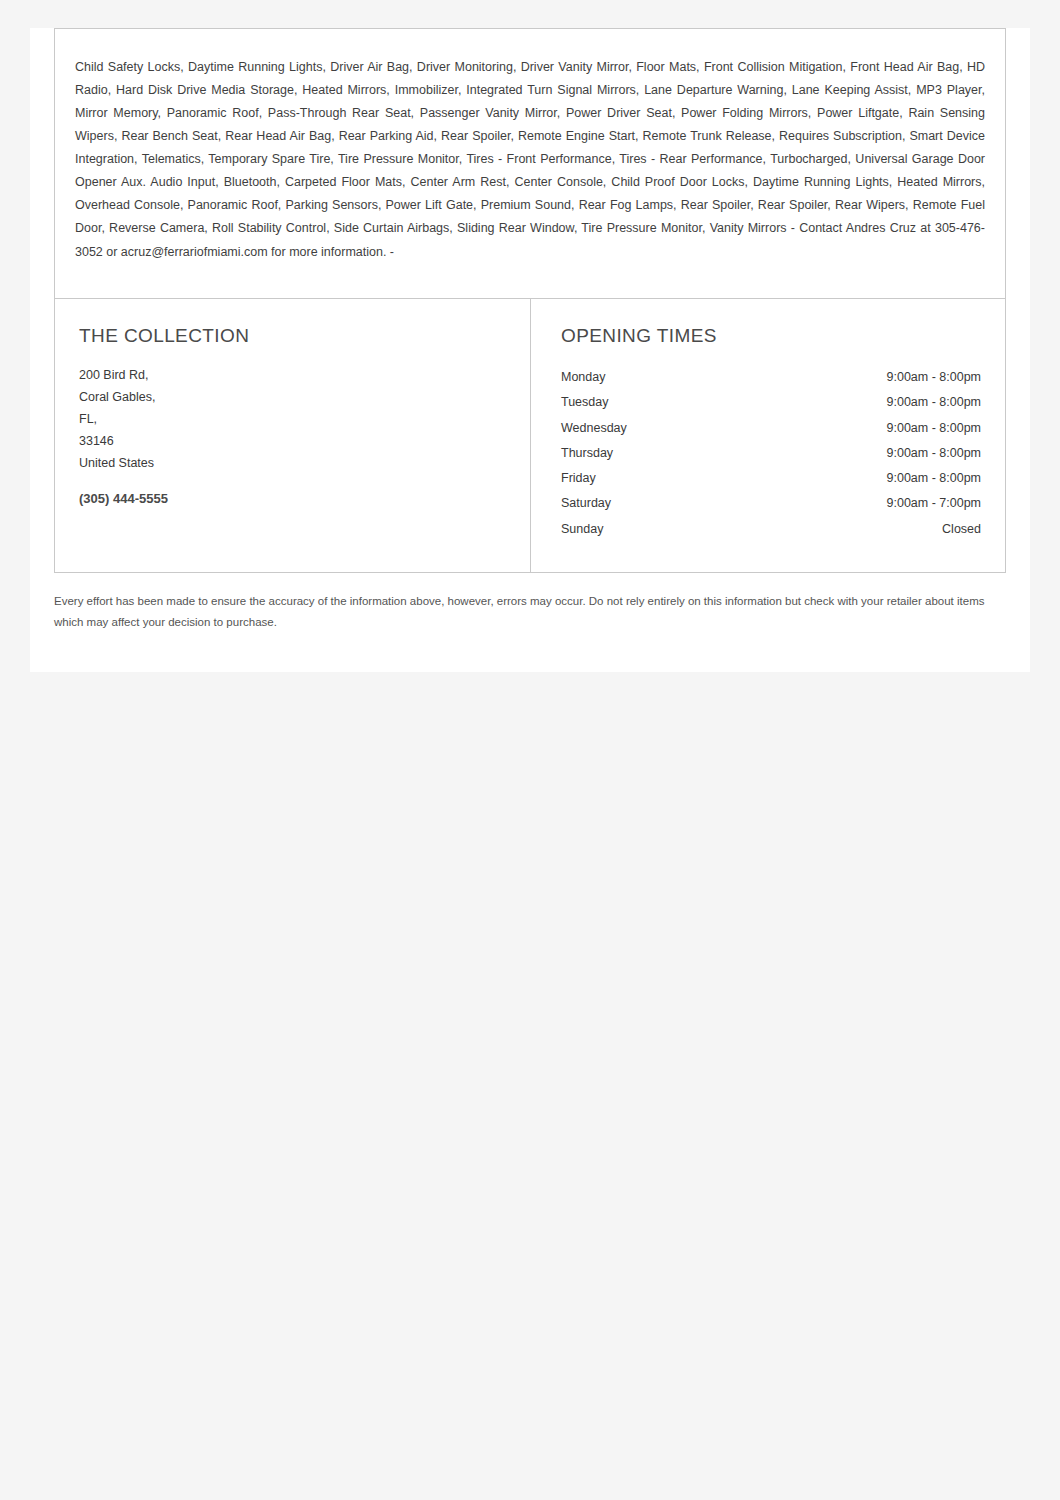Child Safety Locks, Daytime Running Lights, Driver Air Bag, Driver Monitoring, Driver Vanity Mirror, Floor Mats, Front Collision Mitigation, Front Head Air Bag, HD Radio, Hard Disk Drive Media Storage, Heated Mirrors, Immobilizer, Integrated Turn Signal Mirrors, Lane Departure Warning, Lane Keeping Assist, MP3 Player, Mirror Memory, Panoramic Roof, Pass-Through Rear Seat, Passenger Vanity Mirror, Power Driver Seat, Power Folding Mirrors, Power Liftgate, Rain Sensing Wipers, Rear Bench Seat, Rear Head Air Bag, Rear Parking Aid, Rear Spoiler, Remote Engine Start, Remote Trunk Release, Requires Subscription, Smart Device Integration, Telematics, Temporary Spare Tire, Tire Pressure Monitor, Tires - Front Performance, Tires - Rear Performance, Turbocharged, Universal Garage Door Opener Aux. Audio Input, Bluetooth, Carpeted Floor Mats, Center Arm Rest, Center Console, Child Proof Door Locks, Daytime Running Lights, Heated Mirrors, Overhead Console, Panoramic Roof, Parking Sensors, Power Lift Gate, Premium Sound, Rear Fog Lamps, Rear Spoiler, Rear Spoiler, Rear Wipers, Remote Fuel Door, Reverse Camera, Roll Stability Control, Side Curtain Airbags, Sliding Rear Window, Tire Pressure Monitor, Vanity Mirrors - Contact Andres Cruz at 305-476-3052 or acruz@ferrariofmiami.com for more information. -
THE COLLECTION
200 Bird Rd,
Coral Gables,
FL,
33146
United States
(305) 444-5555
OPENING TIMES
| Monday | 9:00am - 8:00pm |
| Tuesday | 9:00am - 8:00pm |
| Wednesday | 9:00am - 8:00pm |
| Thursday | 9:00am - 8:00pm |
| Friday | 9:00am - 8:00pm |
| Saturday | 9:00am - 7:00pm |
| Sunday | Closed |
Every effort has been made to ensure the accuracy of the information above, however, errors may occur. Do not rely entirely on this information but check with your retailer about items which may affect your decision to purchase.